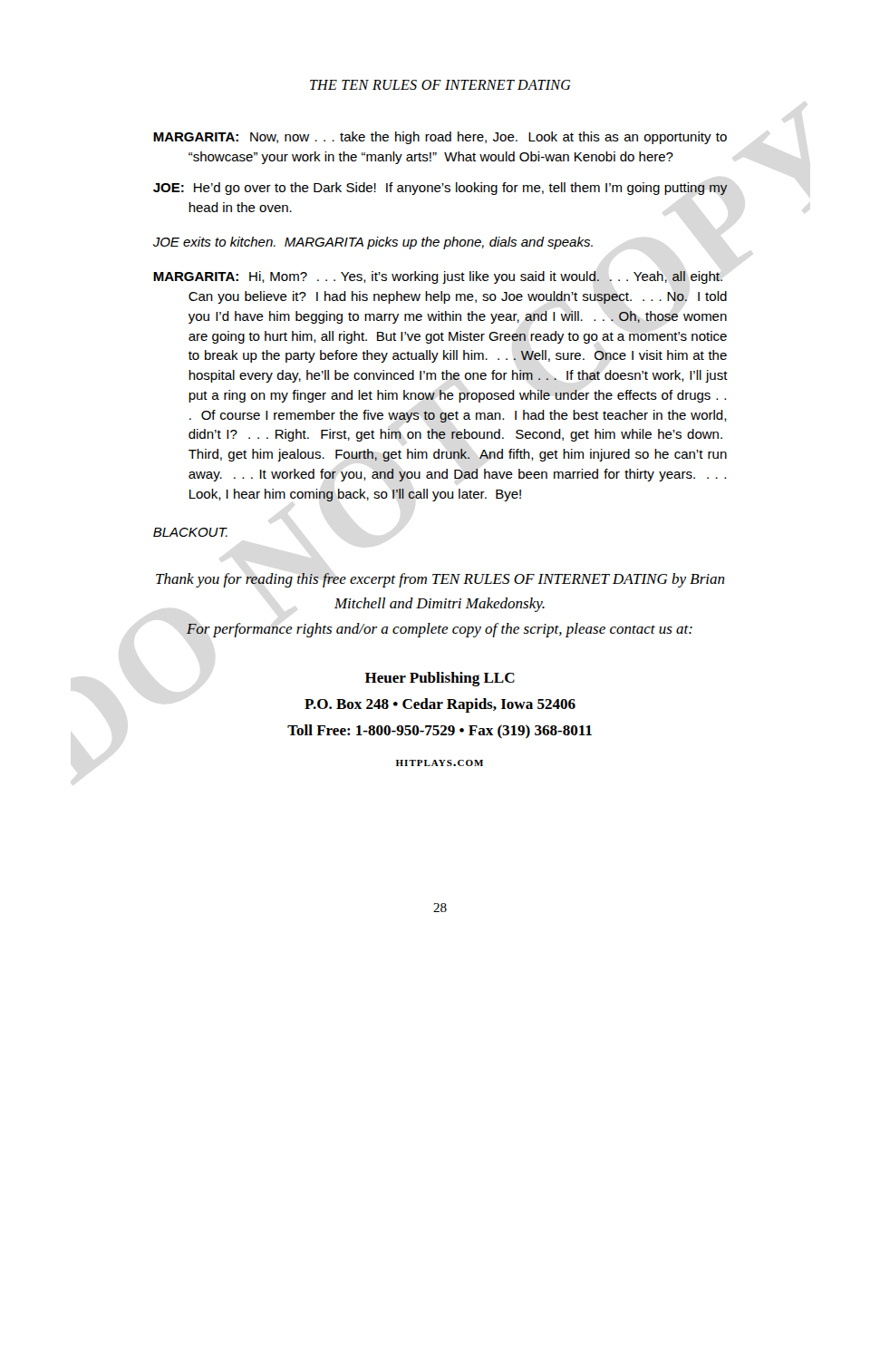DO NOT COPY
THE TEN RULES OF INTERNET DATING
MARGARITA: Now, now . . . take the high road here, Joe. Look at this as an opportunity to “showcase” your work in the “manly arts!” What would Obi-wan Kenobi do here?
JOE: He’d go over to the Dark Side! If anyone’s looking for me, tell them I’m going putting my head in the oven.
JOE exits to kitchen. MARGARITA picks up the phone, dials and speaks.
MARGARITA: Hi, Mom? . . . Yes, it’s working just like you said it would. . . . Yeah, all eight. Can you believe it? I had his nephew help me, so Joe wouldn’t suspect. . . . No. I told you I’d have him begging to marry me within the year, and I will. . . . Oh, those women are going to hurt him, all right. But I’ve got Mister Green ready to go at a moment’s notice to break up the party before they actually kill him. . . . Well, sure. Once I visit him at the hospital every day, he’ll be convinced I’m the one for him . . . If that doesn’t work, I’ll just put a ring on my finger and let him know he proposed while under the effects of drugs . . . Of course I remember the five ways to get a man. I had the best teacher in the world, didn’t I? . . . Right. First, get him on the rebound. Second, get him while he’s down. Third, get him jealous. Fourth, get him drunk. And fifth, get him injured so he can’t run away. . . . It worked for you, and you and Dad have been married for thirty years. . . . Look, I hear him coming back, so I’ll call you later. Bye!
BLACKOUT.
Thank you for reading this free excerpt from TEN RULES OF INTERNET DATING by Brian Mitchell and Dimitri Makedonsky.
For performance rights and/or a complete copy of the script, please contact us at:
Heuer Publishing LLC
P.O. Box 248 • Cedar Rapids, Iowa 52406
Toll Free: 1-800-950-7529 • Fax (319) 368-8011 hitplays.com
28